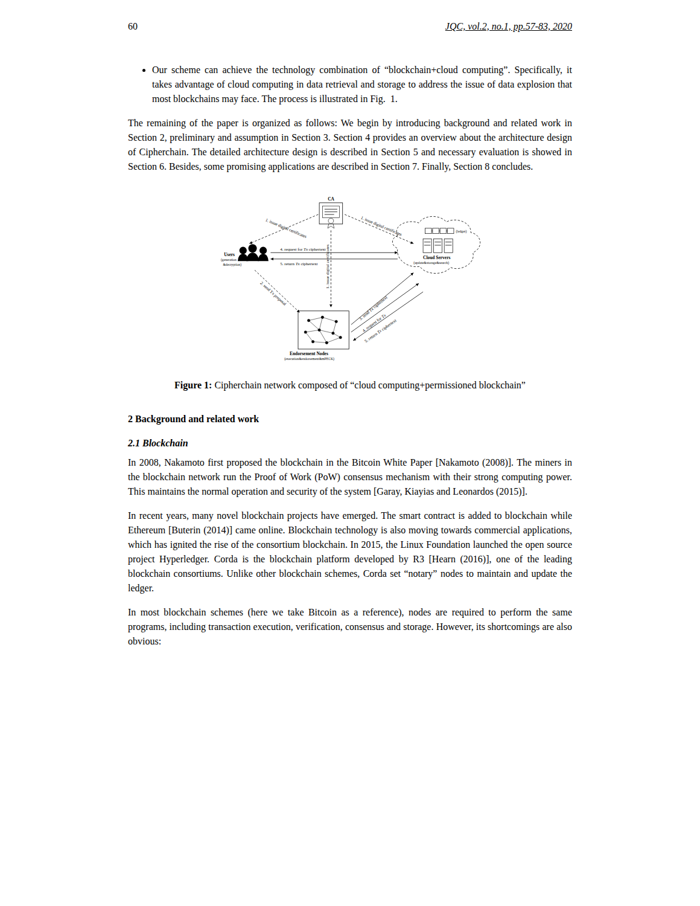60 JQC, vol.2, no.1, pp.57-83, 2020
Our scheme can achieve the technology combination of “blockchain+cloud computing”. Specifically, it takes advantage of cloud computing in data retrieval and storage to address the issue of data explosion that most blockchains may face. The process is illustrated in Fig. 1.
The remaining of the paper is organized as follows: We begin by introducing background and related work in Section 2, preliminary and assumption in Section 3. Section 4 provides an overview about the architecture design of Cipherchain. The detailed architecture design is described in Section 5 and necessary evaluation is showed in Section 6. Besides, some promising applications are described in Section 7. Finally, Section 8 concludes.
CA 1. issue digital certificates 1. issue digital certificates 1. issue digital certificates Users (generation &decryption) 4. request for Tx ciphertext 5. return Tx ciphertext 2. send Tx proposal (ledger) Cloud Servers (update&storage&search) Endorsement Nodes (execution&endorsement&mPECK) 3. send Tx ciphertext 4. request for Tx 5. return Tx ciphertext
Figure 1: Cipherchain network composed of “cloud computing+permissioned blockchain”
2 Background and related work
2.1 Blockchain
In 2008, Nakamoto first proposed the blockchain in the Bitcoin White Paper [Nakamoto (2008)]. The miners in the blockchain network run the Proof of Work (PoW) consensus mechanism with their strong computing power. This maintains the normal operation and security of the system [Garay, Kiayias and Leonardos (2015)].
In recent years, many novel blockchain projects have emerged. The smart contract is added to blockchain while Ethereum [Buterin (2014)] came online. Blockchain technology is also moving towards commercial applications, which has ignited the rise of the consortium blockchain. In 2015, the Linux Foundation launched the open source project Hyperledger. Corda is the blockchain platform developed by R3 [Hearn (2016)], one of the leading blockchain consortiums. Unlike other blockchain schemes, Corda set “notary” nodes to maintain and update the ledger.
In most blockchain schemes (here we take Bitcoin as a reference), nodes are required to perform the same programs, including transaction execution, verification, consensus and storage. However, its shortcomings are also obvious: